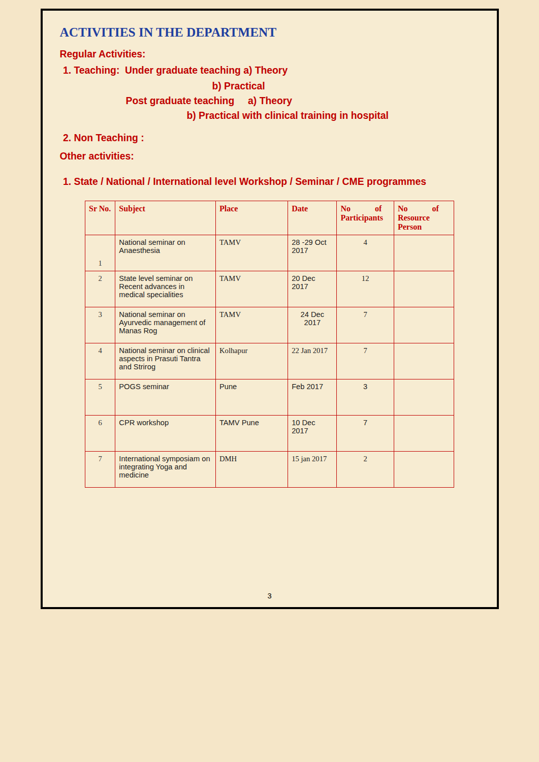ACTIVITIES IN THE DEPARTMENT
Regular Activities:
Teaching: Under graduate teaching a) Theory
b) Practical
Post graduate teaching a) Theory
b) Practical with clinical training in hospital
Non Teaching :
Other activities:
State / National / International level Workshop / Seminar / CME programmes
| Sr No. | Subject | Place | Date | No of Participants | No of Resource Person |
| --- | --- | --- | --- | --- | --- |
| 1 | National seminar on Anaesthesia | TAMV | 28 -29 Oct 2017 | 4 | |
| 2 | State level seminar on Recent advances in medical specialities | TAMV | 20 Dec 2017 | 12 | |
| 3 | National seminar on Ayurvedic management of Manas Rog | TAMV | 24 Dec 2017 | 7 | |
| 4 | National seminar on clinical aspects in Prasuti Tantra and Strirog | Kolhapur | 22 Jan 2017 | 7 | |
| 5 | POGS seminar | Pune | Feb 2017 | 3 | |
| 6 | CPR workshop | TAMV Pune | 10 Dec 2017 | 7 | |
| 7 | International symposiam on integrating Yoga and medicine | DMH | 15 jan 2017 | 2 | |
3